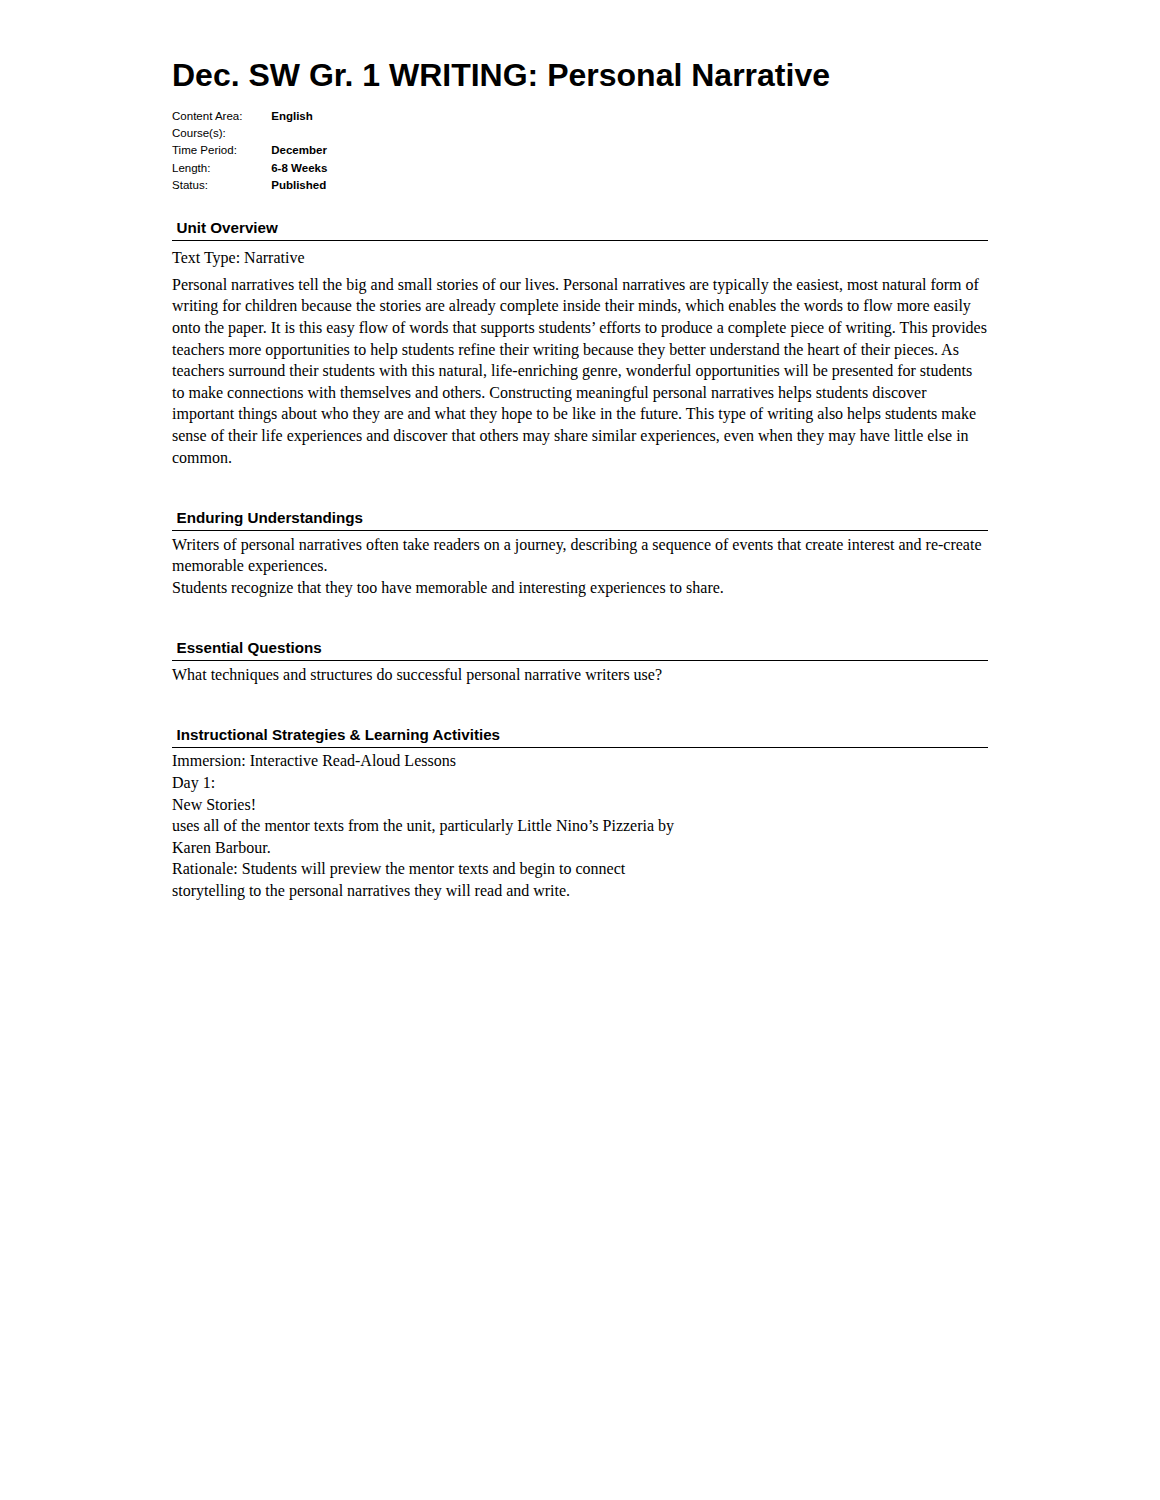Dec. SW Gr. 1 WRITING: Personal Narrative
| Content Area: | English |
| Course(s): | |
| Time Period: | December |
| Length: | 6-8 Weeks |
| Status: | Published |
Unit Overview
Text Type: Narrative
Personal narratives tell the big and small stories of our lives. Personal narratives are typically the easiest, most natural form of writing for children because the stories are already complete inside their minds, which enables the words to flow more easily onto the paper. It is this easy flow of words that supports students’ efforts to produce a complete piece of writing. This provides teachers more opportunities to help students refine their writing because they better understand the heart of their pieces. As teachers surround their students with this natural, life-enriching genre, wonderful opportunities will be presented for students to make connections with themselves and others. Constructing meaningful personal narratives helps students discover important things about who they are and what they hope to be like in the future. This type of writing also helps students make sense of their life experiences and discover that others may share similar experiences, even when they may have little else in common.
Enduring Understandings
Writers of personal narratives often take readers on a journey, describing a sequence of events that create interest and re-create memorable experiences.
Students recognize that they too have memorable and interesting experiences to share.
Essential Questions
What techniques and structures do successful personal narrative writers use?
Instructional Strategies & Learning Activities
Immersion: Interactive Read-Aloud Lessons
Day 1:
New Stories!
uses all of the mentor texts from the unit, particularly Little Nino’s Pizzeria by
Karen Barbour.
Rationale: Students will preview the mentor texts and begin to connect
storytelling to the personal narratives they will read and write.